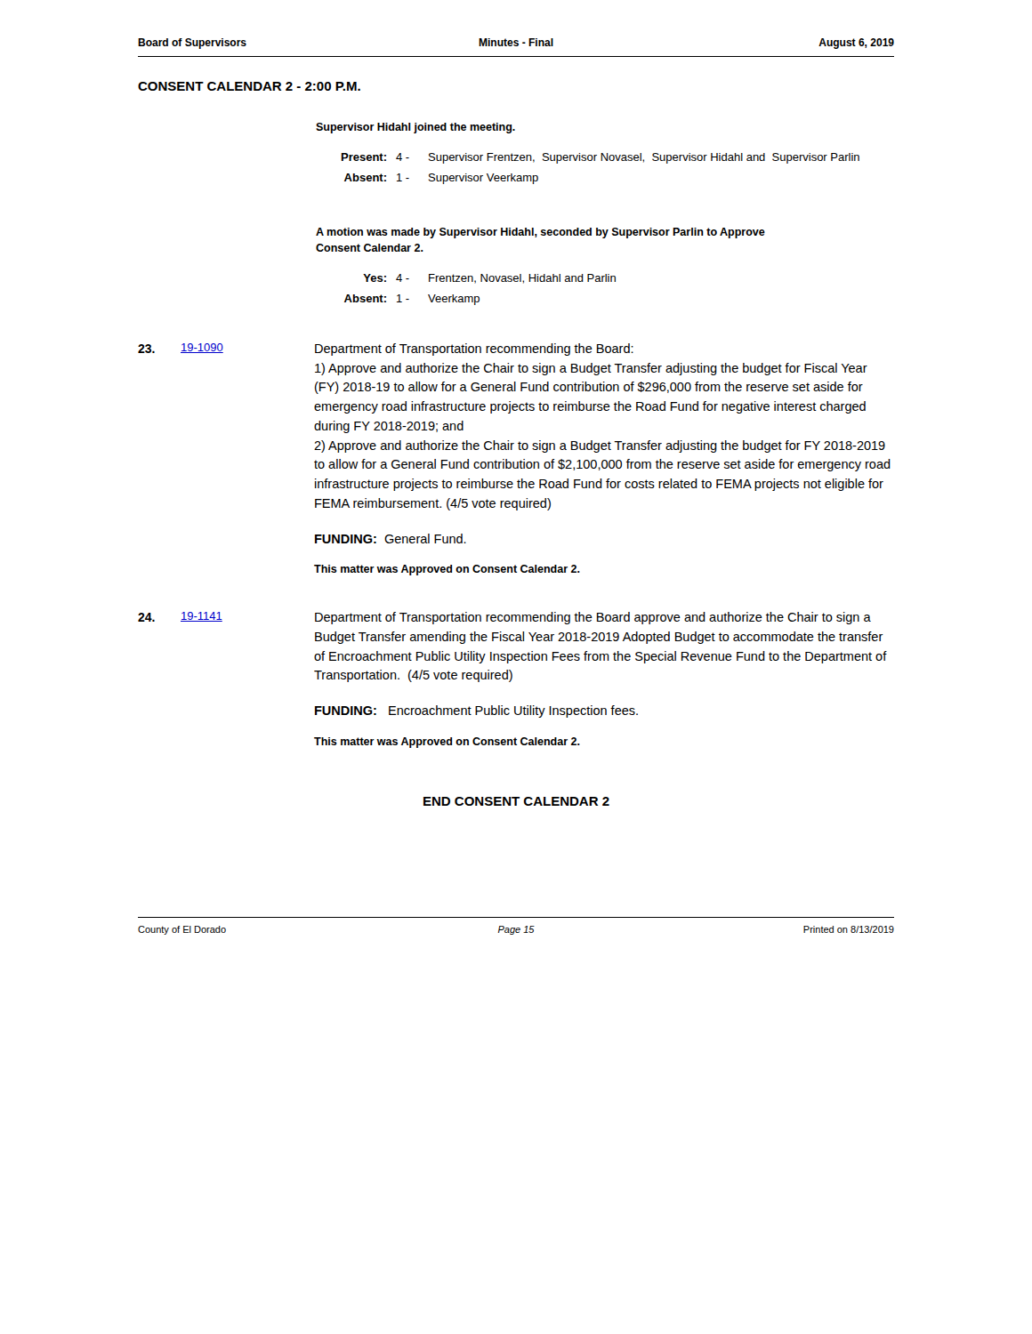Board of Supervisors
Minutes - Final
August 6, 2019
CONSENT CALENDAR 2 - 2:00 P.M.
Supervisor Hidahl joined the meeting.
| Present: | 4 - | Supervisor Frentzen, Supervisor Novasel, Supervisor Hidahl and Supervisor Parlin |
| Absent: | 1 - | Supervisor Veerkamp |
A motion was made by Supervisor Hidahl, seconded by Supervisor Parlin to Approve Consent Calendar 2.
| Yes: | 4 - | Frentzen, Novasel, Hidahl and Parlin |
| Absent: | 1 - | Veerkamp |
23.
19-1090
Department of Transportation recommending the Board:
1) Approve and authorize the Chair to sign a Budget Transfer adjusting the budget for Fiscal Year (FY) 2018-19 to allow for a General Fund contribution of $296,000 from the reserve set aside for emergency road infrastructure projects to reimburse the Road Fund for negative interest charged during FY 2018-2019; and
2) Approve and authorize the Chair to sign a Budget Transfer adjusting the budget for FY 2018-2019 to allow for a General Fund contribution of $2,100,000 from the reserve set aside for emergency road infrastructure projects to reimburse the Road Fund for costs related to FEMA projects not eligible for FEMA reimbursement. (4/5 vote required)
FUNDING: General Fund.
This matter was Approved on Consent Calendar 2.
24.
19-1141
Department of Transportation recommending the Board approve and authorize the Chair to sign a Budget Transfer amending the Fiscal Year 2018-2019 Adopted Budget to accommodate the transfer of Encroachment Public Utility Inspection Fees from the Special Revenue Fund to the Department of Transportation. (4/5 vote required)
FUNDING: Encroachment Public Utility Inspection fees.
This matter was Approved on Consent Calendar 2.
END CONSENT CALENDAR 2
County of El Dorado
Page 15
Printed on 8/13/2019